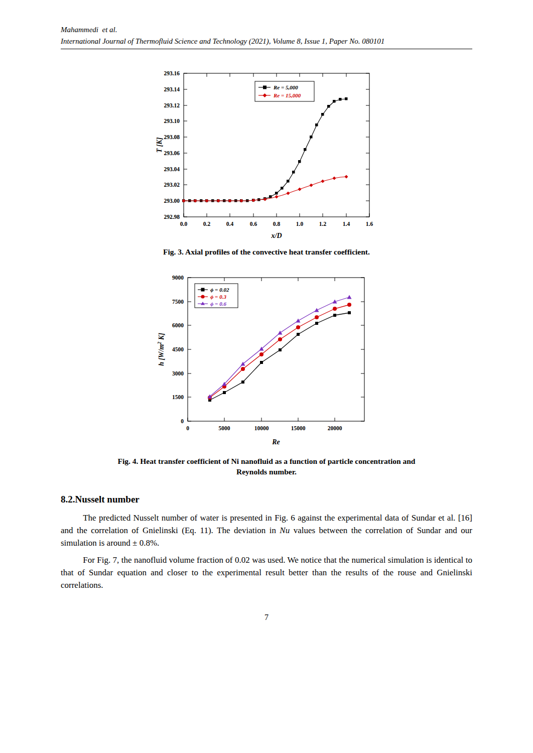Mahammedi et al. International Journal of Thermofluid Science and Technology (2021), Volume 8, Issue 1, Paper No. 080101
292.98 293.00 293.02 293.04 293.06 293.08 293.10 293.12 293.14 293.16 0.0 0.2 0.4 0.6 0.8 1.0 1.2 1.4 1.6 x/D T [K] Re = 5,000 Re = 15,000
Fig. 3. Axial profiles of the convective heat transfer coefficient.
0 1500 3000 4500 6000 7500 9000 0 5000 10000 15000 20000 Re h [W/m2 K] ϕ = 0.02 ϕ = 0.3 ϕ = 0.6
Fig. 4. Heat transfer coefficient of Ni nanofluid as a function of particle concentration and Reynolds number.
8.2.Nusselt number
The predicted Nusselt number of water is presented in Fig. 6 against the experimental data of Sundar et al. [16] and the correlation of Gnielinski (Eq. 11). The deviation in Nu values between the correlation of Sundar and our simulation is around ± 0.8%.
For Fig. 7, the nanofluid volume fraction of 0.02 was used. We notice that the numerical simulation is identical to that of Sundar equation and closer to the experimental result better than the results of the rouse and Gnielinski correlations.
7